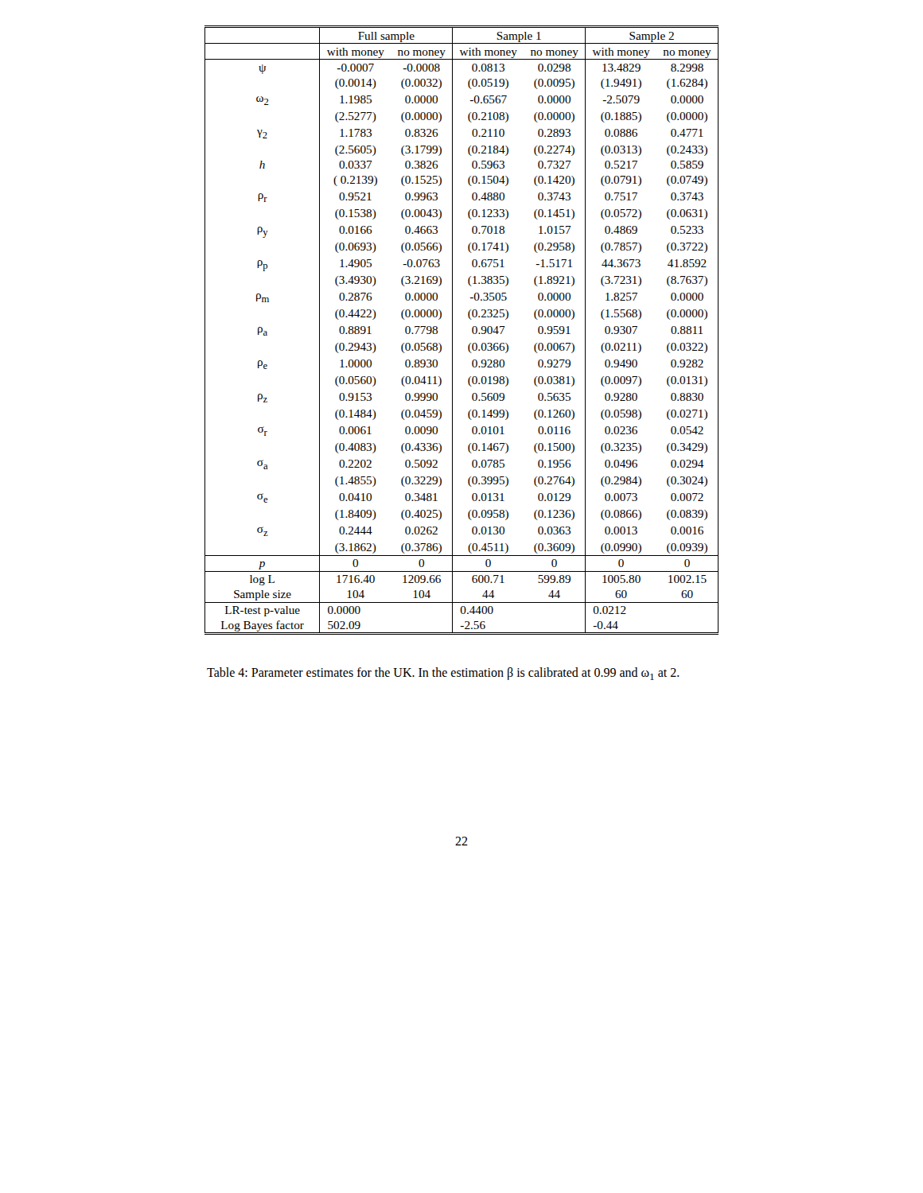| | Full sample | Sample 1 | Sample 2 |
| --- | --- | --- | --- |
| | with money | no money | with money | no money | with money | no money |
| ψ | -0.0007 | -0.0008 | 0.0813 | 0.0298 | 13.4829 | 8.2998 |
| | (0.0014) | (0.0032) | (0.0519) | (0.0095) | (1.9491) | (1.6284) |
| ω 2 | 1.1985 | 0.0000 | -0.6567 | 0.0000 | -2.5079 | 0.0000 |
| | (2.5277) | (0.0000) | (0.2108) | (0.0000) | (0.1885) | (0.0000) |
| γ 2 | 1.1783 | 0.8326 | 0.2110 | 0.2893 | 0.0886 | 0.4771 |
| | (2.5605) | (3.1799) | (0.2184) | (0.2274) | (0.0313) | (0.2433) |
| h | 0.0337 | 0.3826 | 0.5963 | 0.7327 | 0.5217 | 0.5859 |
| | ( 0.2139) | (0.1525) | (0.1504) | (0.1420) | (0.0791) | (0.0749) |
| ρ r | 0.9521 | 0.9963 | 0.4880 | 0.3743 | 0.7517 | 0.3743 |
| | (0.1538) | (0.0043) | (0.1233) | (0.1451) | (0.0572) | (0.0631) |
| ρ y | 0.0166 | 0.4663 | 0.7018 | 1.0157 | 0.4869 | 0.5233 |
| | (0.0693) | (0.0566) | (0.1741) | (0.2958) | (0.7857) | (0.3722) |
| ρ p | 1.4905 | -0.0763 | 0.6751 | -1.5171 | 44.3673 | 41.8592 |
| | (3.4930) | (3.2169) | (1.3835) | (1.8921) | (3.7231) | (8.7637) |
| ρ m | 0.2876 | 0.0000 | -0.3505 | 0.0000 | 1.8257 | 0.0000 |
| | (0.4422) | (0.0000) | (0.2325) | (0.0000) | (1.5568) | (0.0000) |
| ρ a | 0.8891 | 0.7798 | 0.9047 | 0.9591 | 0.9307 | 0.8811 |
| | (0.2943) | (0.0568) | (0.0366) | (0.0067) | (0.0211) | (0.0322) |
| ρ e | 1.0000 | 0.8930 | 0.9280 | 0.9279 | 0.9490 | 0.9282 |
| | (0.0560) | (0.0411) | (0.0198) | (0.0381) | (0.0097) | (0.0131) |
| ρ z | 0.9153 | 0.9990 | 0.5609 | 0.5635 | 0.9280 | 0.8830 |
| | (0.1484) | (0.0459) | (0.1499) | (0.1260) | (0.0598) | (0.0271) |
| σ r | 0.0061 | 0.0090 | 0.0101 | 0.0116 | 0.0236 | 0.0542 |
| | (0.4083) | (0.4336) | (0.1467) | (0.1500) | (0.3235) | (0.3429) |
| σ a | 0.2202 | 0.5092 | 0.0785 | 0.1956 | 0.0496 | 0.0294 |
| | (1.4855) | (0.3229) | (0.3995) | (0.2764) | (0.2984) | (0.3024) |
| σ e | 0.0410 | 0.3481 | 0.0131 | 0.0129 | 0.0073 | 0.0072 |
| | (1.8409) | (0.4025) | (0.0958) | (0.1236) | (0.0866) | (0.0839) |
| σ z | 0.2444 | 0.0262 | 0.0130 | 0.0363 | 0.0013 | 0.0016 |
| | (3.1862) | (0.3786) | (0.4511) | (0.3609) | (0.0990) | (0.0939) |
| p | 0 | 0 | 0 | 0 | 0 | 0 |
| log L | 1716.40 | 1209.66 | 600.71 | 599.89 | 1005.80 | 1002.15 |
| Sample size | 104 | 104 | 44 | 44 | 60 | 60 |
| LR-test p-value | 0.0000 | 0.4400 | 0.0212 |
| Log Bayes factor | 502.09 | -2.56 | -0.44 |
Table 4: Parameter estimates for the UK. In the estimation β is calibrated at 0.99 and ω1 at 2.
22